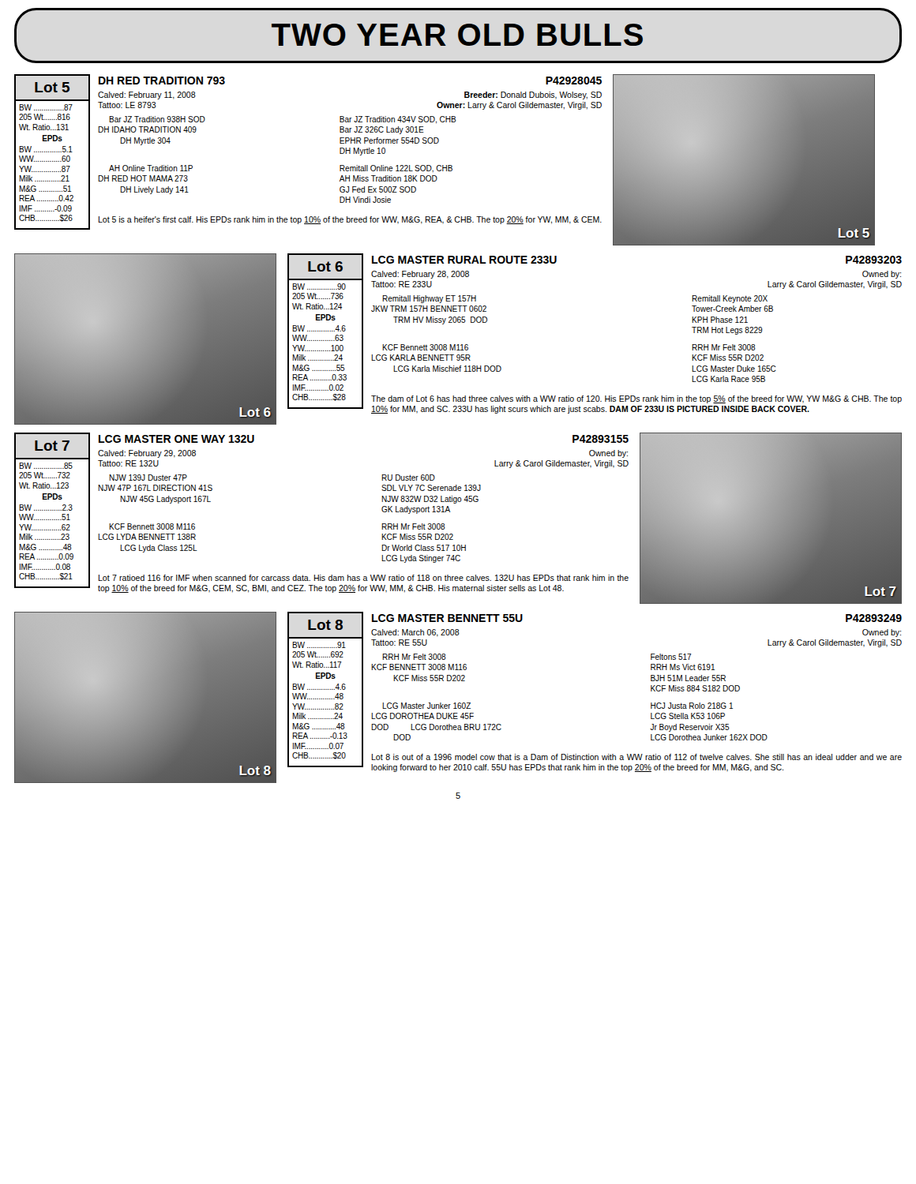TWO YEAR OLD BULLS
Lot 5
BW ...............87
205 Wt.......816
Wt. Ratio...131
EPDs
BW ..............5.1
WW..............60
YW...............87
Milk .............21
M&G ............51
REA ...........0.42
IMF ..........-0.09
CHB............$26
DH RED TRADITION 793 P42928045
Calved: February 11, 2008 Breeder: Donald Dubois, Wolsey, SD
Tattoo: LE 8793 Owner: Larry & Carol Gildemaster, Virgil, SD
| Bar JZ Tradition 938H SOD | Bar JZ Tradition 434V SOD, CHB |
| DH IDAHO TRADITION 409 | Bar JZ 326C Lady 301E |
| DH Myrtle 304 | EPHR Performer 554D SOD |
| | DH Myrtle 10 |
| AH Online Tradition 11P | Remitall Online 122L SOD, CHB |
| DH RED HOT MAMA 273 | AH Miss Tradition 18K DOD |
| DH Lively Lady 141 | GJ Fed Ex 500Z SOD |
| | DH Vindi Josie |
Lot 5 is a heifer's first calf. His EPDs rank him in the top 10% of the breed for WW, M&G, REA, & CHB. The top 20% for YW, MM, & CEM.
Lot 5
Lot 6
Lot 6
BW ...............90
205 Wt.......736
Wt. Ratio...124
EPDs
BW ..............4.6
WW..............63
YW.............100
Milk .............24
M&G ............55
REA ...........0.33
IMF............0.02
CHB............$28
LCG MASTER RURAL ROUTE 233U P42893203
Calved: February 28, 2008 Owned by:
Tattoo: RE 233U Larry & Carol Gildemaster, Virgil, SD
| Remitall Highway ET 157H | Remitall Keynote 20X |
| JKW TRM 157H BENNETT 0602 | Tower-Creek Amber 6B |
| TRM HV Missy 2065 DOD | KPH Phase 121 |
| | TRM Hot Legs 8229 |
| KCF Bennett 3008 M116 | RRH Mr Felt 3008 |
| LCG KARLA BENNETT 95R | KCF Miss 55R D202 |
| LCG Karla Mischief 118H DOD | LCG Master Duke 165C |
| | LCG Karla Race 95B |
The dam of Lot 6 has had three calves with a WW ratio of 120. His EPDs rank him in the top 5% of the breed for WW, YW M&G & CHB. The top 10% for MM, and SC. 233U has light scurs which are just scabs. DAM OF 233U IS PICTURED INSIDE BACK COVER.
Lot 7
BW ...............85
205 Wt.......732
Wt. Ratio...123
EPDs
BW ..............2.3
WW..............51
YW...............62
Milk .............23
M&G ............48
REA ...........0.09
IMF............0.08
CHB............$21
LCG MASTER ONE WAY 132U P42893155
Calved: February 29, 2008 Owned by:
Tattoo: RE 132U Larry & Carol Gildemaster, Virgil, SD
| NJW 139J Duster 47P | RU Duster 60D |
| NJW 47P 167L DIRECTION 41S | SDL VLY 7C Serenade 139J |
| NJW 45G Ladysport 167L | NJW 832W D32 Latigo 45G |
| | GK Ladysport 131A |
| KCF Bennett 3008 M116 | RRH Mr Felt 3008 |
| LCG LYDA BENNETT 138R | KCF Miss 55R D202 |
| LCG Lyda Class 125L | Dr World Class 517 10H |
| | LCG Lyda Stinger 74C |
Lot 7 ratioed 116 for IMF when scanned for carcass data. His dam has a WW ratio of 118 on three calves. 132U has EPDs that rank him in the top 10% of the breed for M&G, CEM, SC, BMI, and CEZ. The top 20% for WW, MM, & CHB. His maternal sister sells as Lot 48.
Lot 7
Lot 8
Lot 8
BW ...............91
205 Wt.......692
Wt. Ratio...117
EPDs
BW ..............4.6
WW..............48
YW...............82
Milk .............24
M&G ............48
REA ..........-0.13
IMF............0.07
CHB............$20
LCG MASTER BENNETT 55U P42893249
Calved: March 06, 2008 Owned by:
Tattoo: RE 55U Larry & Carol Gildemaster, Virgil, SD
| RRH Mr Felt 3008 | Feltons 517 |
| KCF BENNETT 3008 M116 | RRH Ms Vict 6191 |
| KCF Miss 55R D202 | BJH 51M Leader 55R |
| | KCF Miss 884 S182 DOD |
| LCG Master Junker 160Z | HCJ Justa Rolo 218G 1 |
| LCG DOROTHEA DUKE 45F | LCG Stella K53 106P |
| DOD LCG Dorothea BRU 172C | Jr Boyd Reservoir X35 |
| DOD | LCG Dorothea Junker 162X DOD |
Lot 8 is out of a 1996 model cow that is a Dam of Distinction with a WW ratio of 112 of twelve calves. She still has an ideal udder and we are looking forward to her 2010 calf. 55U has EPDs that rank him in the top 20% of the breed for MM, M&G, and SC.
5